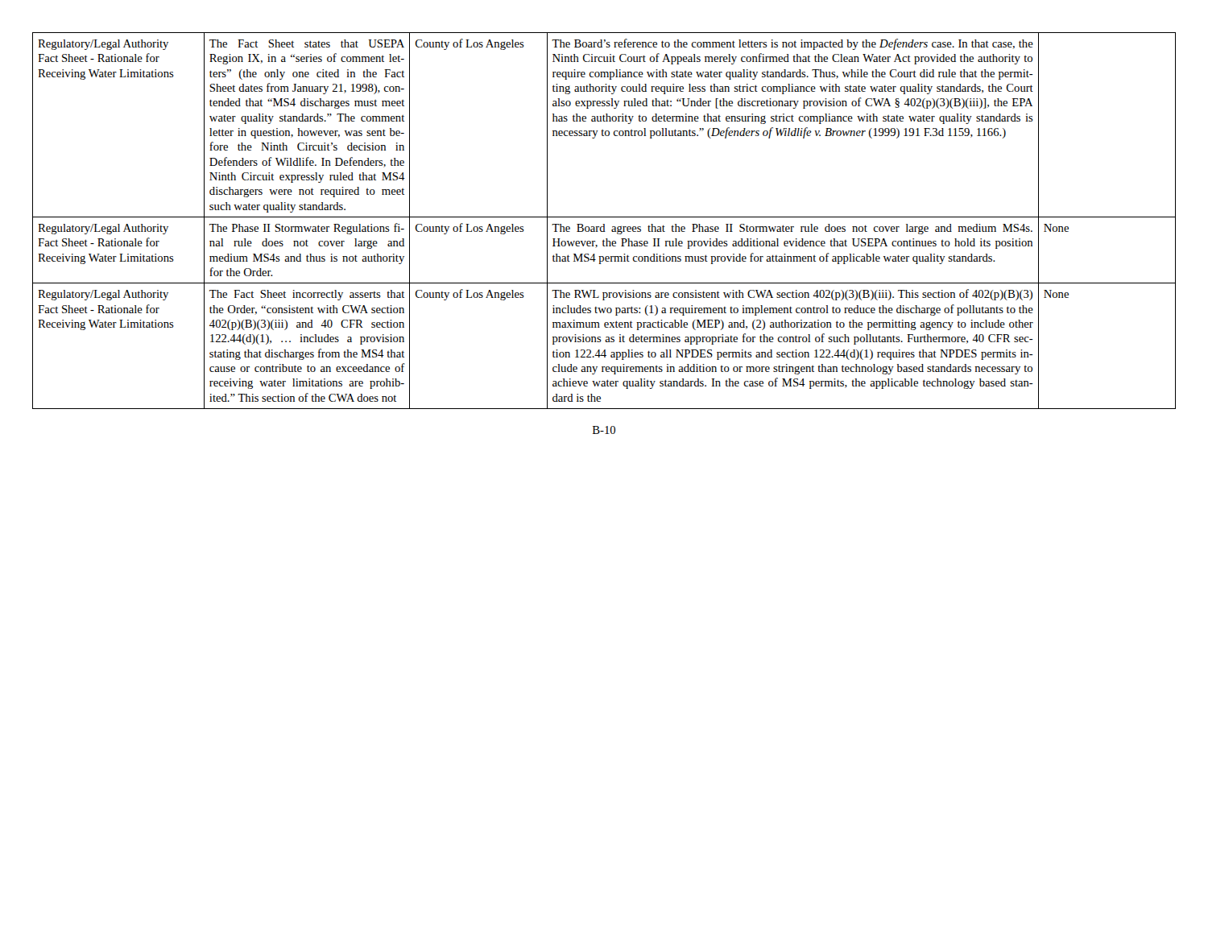| Regulatory/Legal Authority Fact Sheet - Rationale for Receiving Water Limitations | The Fact Sheet states that USEPA Region IX, in a “series of comment letters” (the only one cited in the Fact Sheet dates from January 21, 1998), contended that “MS4 discharges must meet water quality standards.” The comment letter in question, however, was sent before the Ninth Circuit’s decision in Defenders of Wildlife. In Defenders, the Ninth Circuit expressly ruled that MS4 dischargers were not required to meet such water quality standards. | County of Los Angeles | The Board’s reference to the comment letters is not impacted by the Defenders case. In that case, the Ninth Circuit Court of Appeals merely confirmed that the Clean Water Act provided the authority to require compliance with state water quality standards. Thus, while the Court did rule that the permitting authority could require less than strict compliance with state water quality standards, the Court also expressly ruled that: “Under [the discretionary provision of CWA § 402(p)(3)(B)(iii)], the EPA has the authority to determine that ensuring strict compliance with state water quality standards is necessary to control pollutants.” ( Defenders of Wildlife v. Browner (1999) 191 F.3d 1159, 1166.) | |
| Regulatory/Legal Authority Fact Sheet - Rationale for Receiving Water Limitations | The Phase II Stormwater Regulations final rule does not cover large and medium MS4s and thus is not authority for the Order. | County of Los Angeles | The Board agrees that the Phase II Stormwater rule does not cover large and medium MS4s. However, the Phase II rule provides additional evidence that USEPA continues to hold its position that MS4 permit conditions must provide for attainment of applicable water quality standards. | None |
| Regulatory/Legal Authority Fact Sheet - Rationale for Receiving Water Limitations | The Fact Sheet incorrectly asserts that the Order, “consistent with CWA section 402(p)(B)(3)(iii) and 40 CFR section 122.44(d)(1), … includes a provision stating that discharges from the MS4 that cause or contribute to an exceedance of receiving water limitations are prohibited.” This section of the CWA does not | County of Los Angeles | The RWL provisions are consistent with CWA section 402(p)(3)(B)(iii). This section of 402(p)(B)(3) includes two parts: (1) a requirement to implement control to reduce the discharge of pollutants to the maximum extent practicable (MEP) and, (2) authorization to the permitting agency to include other provisions as it determines appropriate for the control of such pollutants. Furthermore, 40 CFR section 122.44 applies to all NPDES permits and section 122.44(d)(1) requires that NPDES permits include any requirements in addition to or more stringent than technology based standards necessary to achieve water quality standards. In the case of MS4 permits, the applicable technology based standard is the | None |
B-10